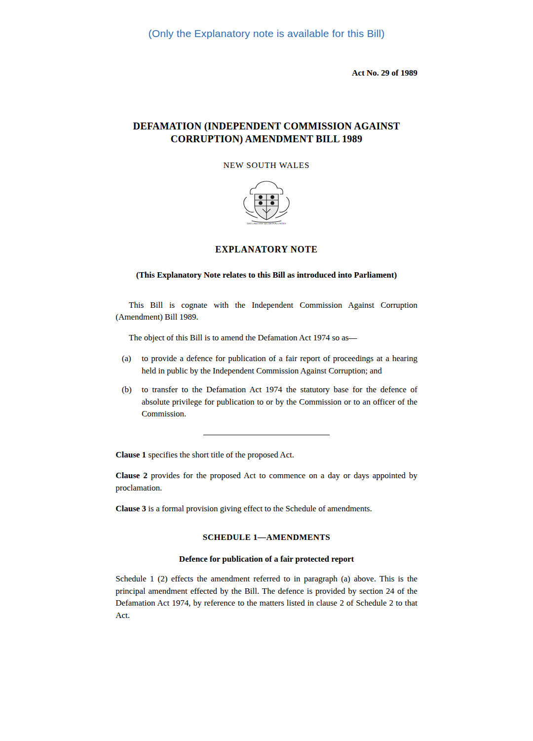(Only the Explanatory note is available for this Bill)
Act No. 29 of 1989
DEFAMATION (INDEPENDENT COMMISSION AGAINST
CORRUPTION) AMENDMENT BILL 1989
NEW SOUTH WALES
ORTA RECENS QUAM PURA NITES
EXPLANATORY NOTE
(This Explanatory Note relates to this Bill as introduced into Parliament)
This Bill is cognate with the Independent Commission Against Corruption (Amendment) Bill 1989.
The object of this Bill is to amend the Defamation Act 1974 so as—
(a) to provide a defence for publication of a fair report of proceedings at a hearing held in public by the Independent Commission Against Corruption; and
(b) to transfer to the Defamation Act 1974 the statutory base for the defence of absolute privilege for publication to or by the Commission or to an officer of the Commission.
Clause 1 specifies the short title of the proposed Act.
Clause 2 provides for the proposed Act to commence on a day or days appointed by proclamation.
Clause 3 is a formal provision giving effect to the Schedule of amendments.
SCHEDULE 1—AMENDMENTS
Defence for publication of a fair protected report
Schedule 1 (2) effects the amendment referred to in paragraph (a) above. This is the principal amendment effected by the Bill. The defence is provided by section 24 of the Defamation Act 1974, by reference to the matters listed in clause 2 of Schedule 2 to that Act.